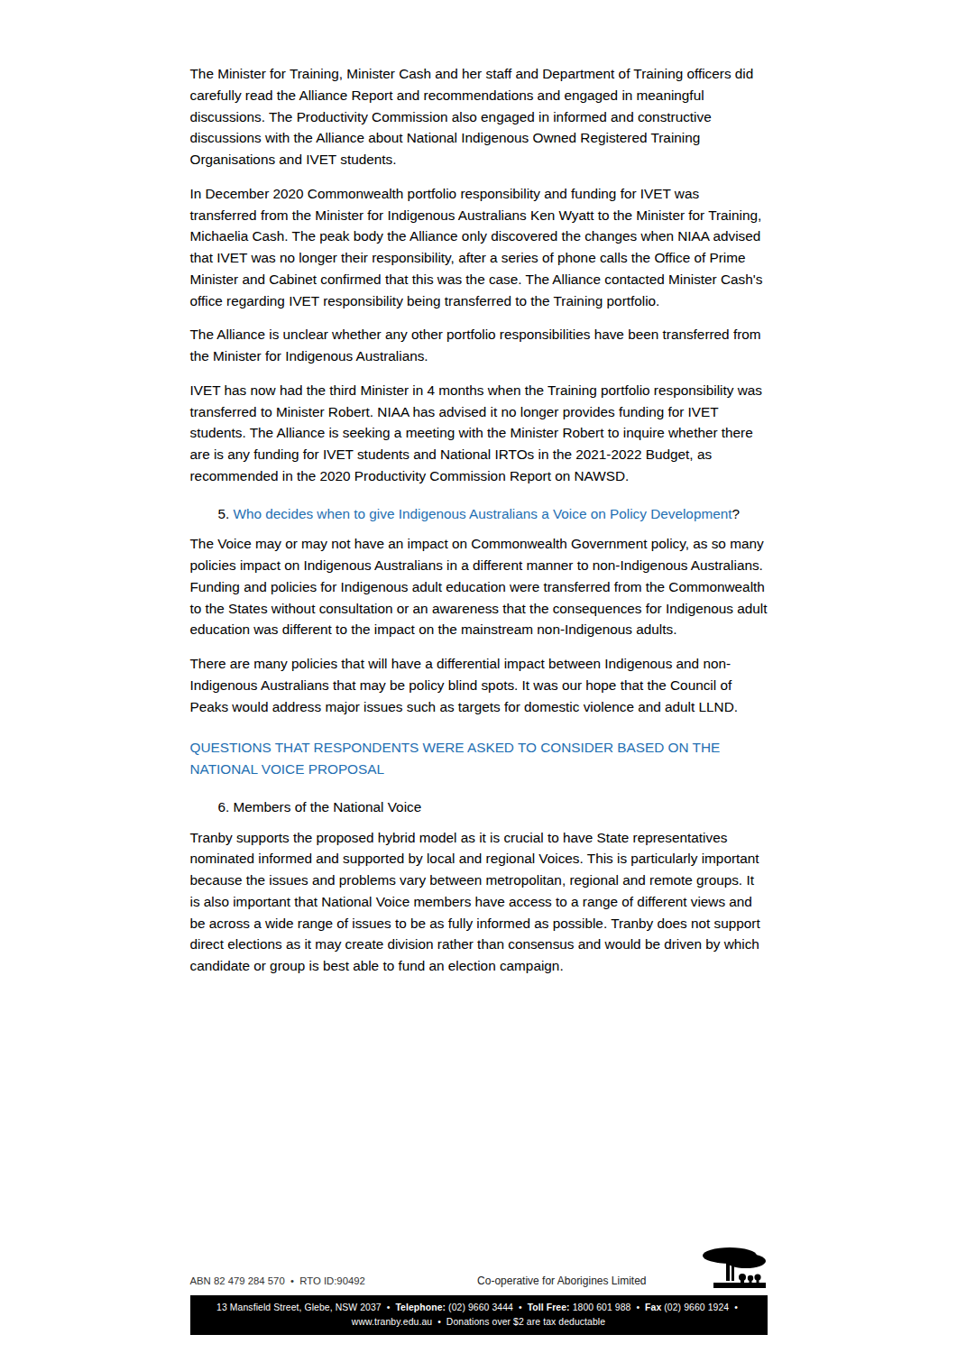The Minister for Training, Minister Cash and her staff and Department of Training officers did carefully read the Alliance Report and recommendations and engaged in meaningful discussions. The Productivity Commission also engaged in informed and constructive discussions with the Alliance about National Indigenous Owned Registered Training Organisations and IVET students.
In December 2020 Commonwealth portfolio responsibility and funding for IVET was transferred from the Minister for Indigenous Australians Ken Wyatt to the Minister for Training, Michaelia Cash. The peak body the Alliance only discovered the changes when NIAA advised that IVET was no longer their responsibility, after a series of phone calls the Office of Prime Minister and Cabinet confirmed that this was the case. The Alliance contacted Minister Cash's office regarding IVET responsibility being transferred to the Training portfolio.
The Alliance is unclear whether any other portfolio responsibilities have been transferred from the Minister for Indigenous Australians.
IVET has now had the third Minister in 4 months when the Training portfolio responsibility was transferred to Minister Robert. NIAA has advised it no longer provides funding for IVET students. The Alliance is seeking a meeting with the Minister Robert to inquire whether there are is any funding for IVET students and National IRTOs in the 2021-2022 Budget, as recommended in the 2020 Productivity Commission Report on NAWSD.
Who decides when to give Indigenous Australians a Voice on Policy Development?
The Voice may or may not have an impact on Commonwealth Government policy, as so many policies impact on Indigenous Australians in a different manner to non-Indigenous Australians. Funding and policies for Indigenous adult education were transferred from the Commonwealth to the States without consultation or an awareness that the consequences for Indigenous adult education was different to the impact on the mainstream non-Indigenous adults.
There are many policies that will have a differential impact between Indigenous and non-Indigenous Australians that may be policy blind spots. It was our hope that the Council of Peaks would address major issues such as targets for domestic violence and adult LLND.
QUESTIONS THAT RESPONDENTS WERE ASKED TO CONSIDER BASED ON THE NATIONAL VOICE PROPOSAL
Members of the National Voice
Tranby supports the proposed hybrid model as it is crucial to have State representatives nominated informed and supported by local and regional Voices. This is particularly important because the issues and problems vary between metropolitan, regional and remote groups. It is also important that National Voice members have access to a range of different views and be across a wide range of issues to be as fully informed as possible. Tranby does not support direct elections as it may create division rather than consensus and would be driven by which candidate or group is best able to fund an election campaign.
ABN 82 479 284 570 • RTO ID:90492
Co-operative for Aborigines Limited
13 Mansfield Street, Glebe, NSW 2037 • Telephone: (02) 9660 3444 • Toll Free: 1800 601 988 • Fax (02) 9660 1924 • www.tranby.edu.au • Donations over $2 are tax deductable